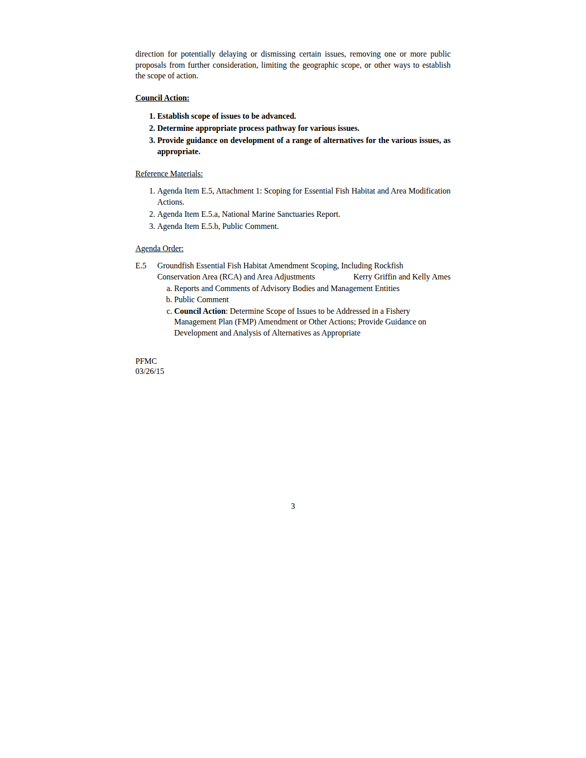direction for potentially delaying or dismissing certain issues, removing one or more public proposals from further consideration, limiting the geographic scope, or other ways to establish the scope of action.
Council Action:
Establish scope of issues to be advanced.
Determine appropriate process pathway for various issues.
Provide guidance on development of a range of alternatives for the various issues, as appropriate.
Reference Materials:
Agenda Item E.5, Attachment 1: Scoping for Essential Fish Habitat and Area Modification Actions.
Agenda Item E.5.a, National Marine Sanctuaries Report.
Agenda Item E.5.b, Public Comment.
Agenda Order:
E.5
Groundfish Essential Fish Habitat Amendment Scoping, Including Rockfish
Conservation Area (RCA) and Area Adjustments Kerry Griffin and Kelly Ames
Reports and Comments of Advisory Bodies and Management Entities
Public Comment
Council Action: Determine Scope of Issues to be Addressed in a Fishery Management Plan (FMP) Amendment or Other Actions; Provide Guidance on Development and Analysis of Alternatives as Appropriate
PFMC
03/26/15
3